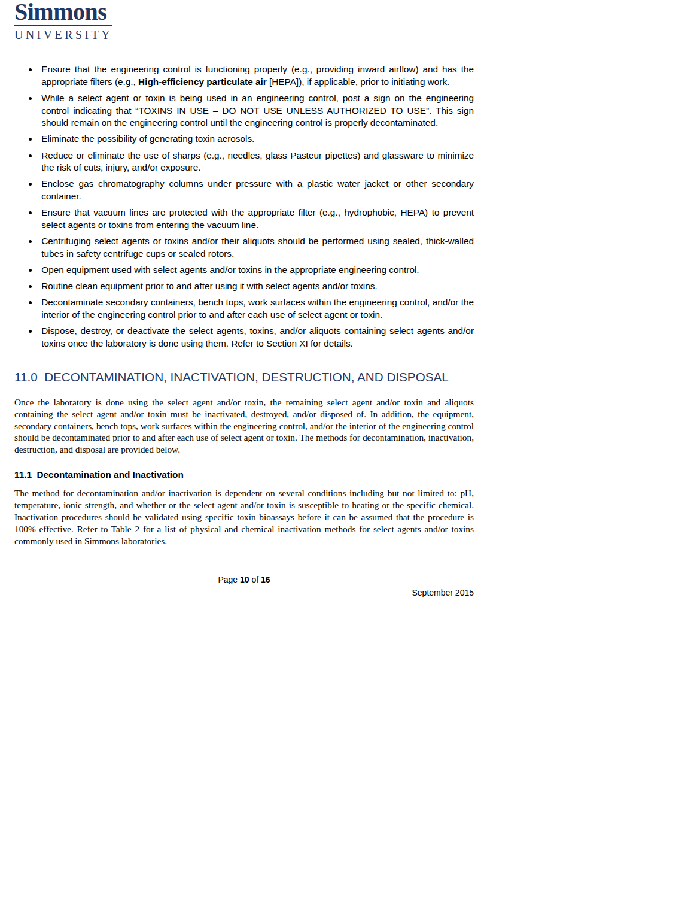Simmons
UNIVERSITY
Ensure that the engineering control is functioning properly (e.g., providing inward airflow) and has the appropriate filters (e.g., High-efficiency particulate air [HEPA]), if applicable, prior to initiating work.
While a select agent or toxin is being used in an engineering control, post a sign on the engineering control indicating that “TOXINS IN USE – DO NOT USE UNLESS AUTHORIZED TO USE”. This sign should remain on the engineering control until the engineering control is properly decontaminated.
Eliminate the possibility of generating toxin aerosols.
Reduce or eliminate the use of sharps (e.g., needles, glass Pasteur pipettes) and glassware to minimize the risk of cuts, injury, and/or exposure.
Enclose gas chromatography columns under pressure with a plastic water jacket or other secondary container.
Ensure that vacuum lines are protected with the appropriate filter (e.g., hydrophobic, HEPA) to prevent select agents or toxins from entering the vacuum line.
Centrifuging select agents or toxins and/or their aliquots should be performed using sealed, thick-walled tubes in safety centrifuge cups or sealed rotors.
Open equipment used with select agents and/or toxins in the appropriate engineering control.
Routine clean equipment prior to and after using it with select agents and/or toxins.
Decontaminate secondary containers, bench tops, work surfaces within the engineering control, and/or the interior of the engineering control prior to and after each use of select agent or toxin.
Dispose, destroy, or deactivate the select agents, toxins, and/or aliquots containing select agents and/or toxins once the laboratory is done using them. Refer to Section XI for details.
11.0 DECONTAMINATION, INACTIVATION, DESTRUCTION, AND DISPOSAL
Once the laboratory is done using the select agent and/or toxin, the remaining select agent and/or toxin and aliquots containing the select agent and/or toxin must be inactivated, destroyed, and/or disposed of. In addition, the equipment, secondary containers, bench tops, work surfaces within the engineering control, and/or the interior of the engineering control should be decontaminated prior to and after each use of select agent or toxin. The methods for decontamination, inactivation, destruction, and disposal are provided below.
11.1 Decontamination and Inactivation
The method for decontamination and/or inactivation is dependent on several conditions including but not limited to: pH, temperature, ionic strength, and whether or the select agent and/or toxin is susceptible to heating or the specific chemical. Inactivation procedures should be validated using specific toxin bioassays before it can be assumed that the procedure is 100% effective. Refer to Table 2 for a list of physical and chemical inactivation methods for select agents and/or toxins commonly used in Simmons laboratories.
Page 10 of 16
September 2015